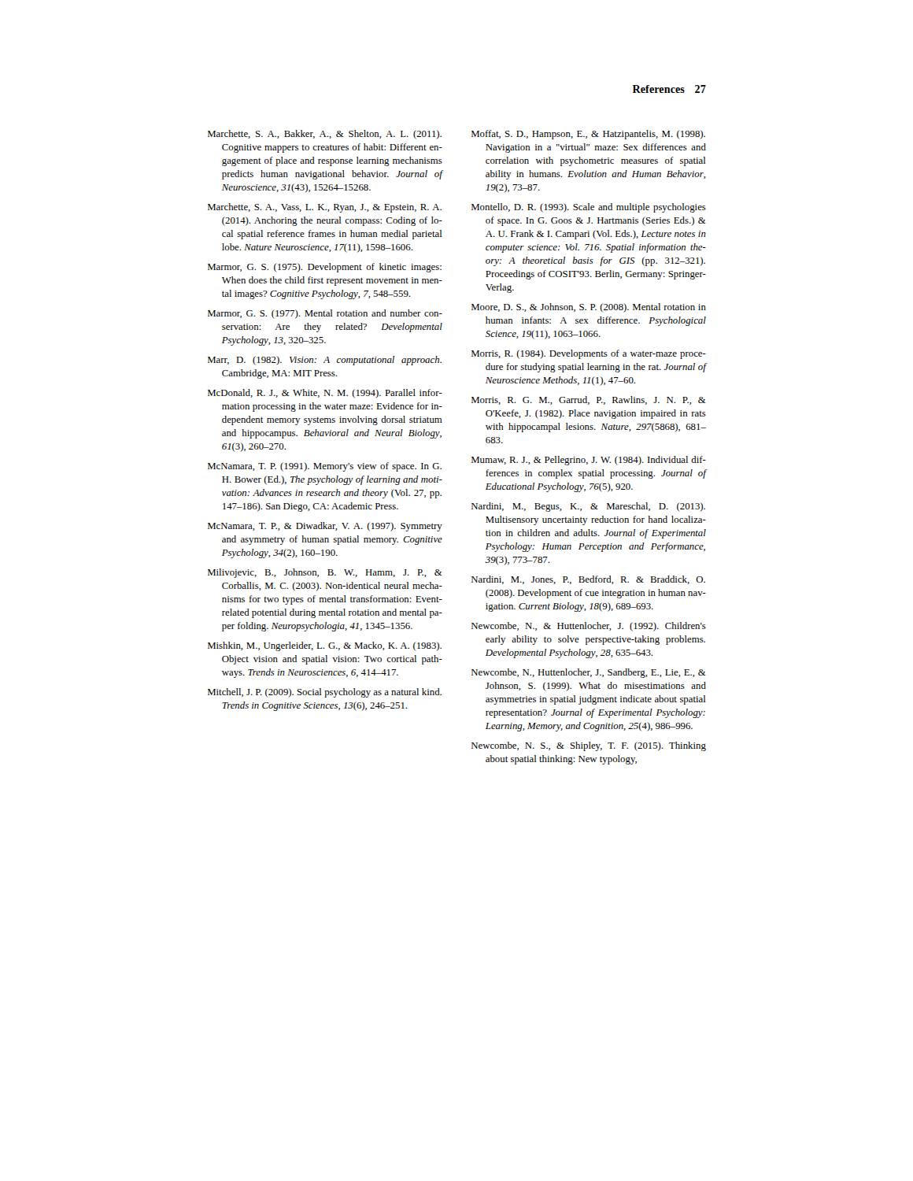References27
Marchette, S. A., Bakker, A., & Shelton, A. L. (2011). Cognitive mappers to creatures of habit: Different engagement of place and response learning mechanisms predicts human navigational behavior. Journal of Neuroscience, 31(43), 15264–15268.
Marchette, S. A., Vass, L. K., Ryan, J., & Epstein, R. A. (2014). Anchoring the neural compass: Coding of local spatial reference frames in human medial parietal lobe. Nature Neuroscience, 17(11), 1598–1606.
Marmor, G. S. (1975). Development of kinetic images: When does the child first represent movement in mental images? Cognitive Psychology, 7, 548–559.
Marmor, G. S. (1977). Mental rotation and number conservation: Are they related? Developmental Psychology, 13, 320–325.
Marr, D. (1982). Vision: A computational approach. Cambridge, MA: MIT Press.
McDonald, R. J., & White, N. M. (1994). Parallel information processing in the water maze: Evidence for independent memory systems involving dorsal striatum and hippocampus. Behavioral and Neural Biology, 61(3), 260–270.
McNamara, T. P. (1991). Memory's view of space. In G. H. Bower (Ed.), The psychology of learning and motivation: Advances in research and theory (Vol. 27, pp. 147–186). San Diego, CA: Academic Press.
McNamara, T. P., & Diwadkar, V. A. (1997). Symmetry and asymmetry of human spatial memory. Cognitive Psychology, 34(2), 160–190.
Milivojevic, B., Johnson, B. W., Hamm, J. P., & Corballis, M. C. (2003). Non-identical neural mechanisms for two types of mental transformation: Event-related potential during mental rotation and mental paper folding. Neuropsychologia, 41, 1345–1356.
Mishkin, M., Ungerleider, L. G., & Macko, K. A. (1983). Object vision and spatial vision: Two cortical pathways. Trends in Neurosciences, 6, 414–417.
Mitchell, J. P. (2009). Social psychology as a natural kind. Trends in Cognitive Sciences, 13(6), 246–251.
Moffat, S. D., Hampson, E., & Hatzipantelis, M. (1998). Navigation in a "virtual" maze: Sex differences and correlation with psychometric measures of spatial ability in humans. Evolution and Human Behavior, 19(2), 73–87.
Montello, D. R. (1993). Scale and multiple psychologies of space. In G. Goos & J. Hartmanis (Series Eds.) & A. U. Frank & I. Campari (Vol. Eds.), Lecture notes in computer science: Vol. 716. Spatial information theory: A theoretical basis for GIS (pp. 312–321). Proceedings of COSIT'93. Berlin, Germany: Springer-Verlag.
Moore, D. S., & Johnson, S. P. (2008). Mental rotation in human infants: A sex difference. Psychological Science, 19(11), 1063–1066.
Morris, R. (1984). Developments of a water-maze procedure for studying spatial learning in the rat. Journal of Neuroscience Methods, 11(1), 47–60.
Morris, R. G. M., Garrud, P., Rawlins, J. N. P., & O'Keefe, J. (1982). Place navigation impaired in rats with hippocampal lesions. Nature, 297(5868), 681–683.
Mumaw, R. J., & Pellegrino, J. W. (1984). Individual differences in complex spatial processing. Journal of Educational Psychology, 76(5), 920.
Nardini, M., Begus, K., & Mareschal, D. (2013). Multisensory uncertainty reduction for hand localization in children and adults. Journal of Experimental Psychology: Human Perception and Performance, 39(3), 773–787.
Nardini, M., Jones, P., Bedford, R. & Braddick, O. (2008). Development of cue integration in human navigation. Current Biology, 18(9), 689–693.
Newcombe, N., & Huttenlocher, J. (1992). Children's early ability to solve perspective-taking problems. Developmental Psychology, 28, 635–643.
Newcombe, N., Huttenlocher, J., Sandberg, E., Lie, E., & Johnson, S. (1999). What do misestimations and asymmetries in spatial judgment indicate about spatial representation? Journal of Experimental Psychology: Learning, Memory, and Cognition, 25(4), 986–996.
Newcombe, N. S., & Shipley, T. F. (2015). Thinking about spatial thinking: New typology,